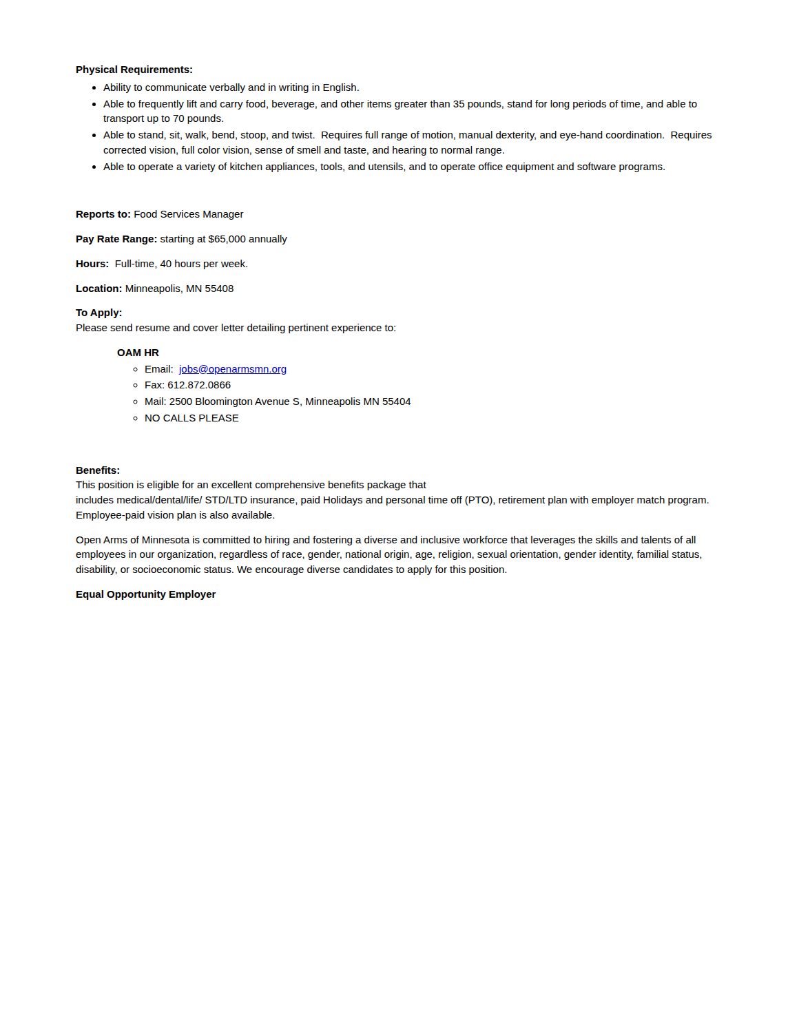Physical Requirements:
Ability to communicate verbally and in writing in English.
Able to frequently lift and carry food, beverage, and other items greater than 35 pounds, stand for long periods of time, and able to transport up to 70 pounds.
Able to stand, sit, walk, bend, stoop, and twist. Requires full range of motion, manual dexterity, and eye-hand coordination. Requires corrected vision, full color vision, sense of smell and taste, and hearing to normal range.
Able to operate a variety of kitchen appliances, tools, and utensils, and to operate office equipment and software programs.
Reports to: Food Services Manager
Pay Rate Range: starting at $65,000 annually
Hours: Full-time, 40 hours per week.
Location: Minneapolis, MN 55408
To Apply:
Please send resume and cover letter detailing pertinent experience to:
OAM HR
Email: jobs@openarmsmn.org
Fax: 612.872.0866
Mail: 2500 Bloomington Avenue S, Minneapolis MN 55404
NO CALLS PLEASE
Benefits:
This position is eligible for an excellent comprehensive benefits package that
includes medical/dental/life/ STD/LTD insurance, paid Holidays and personal time off (PTO), retirement plan with employer match program. Employee-paid vision plan is also available.
Open Arms of Minnesota is committed to hiring and fostering a diverse and inclusive workforce that leverages the skills and talents of all employees in our organization, regardless of race, gender, national origin, age, religion, sexual orientation, gender identity, familial status, disability, or socioeconomic status. We encourage diverse candidates to apply for this position.
Equal Opportunity Employer